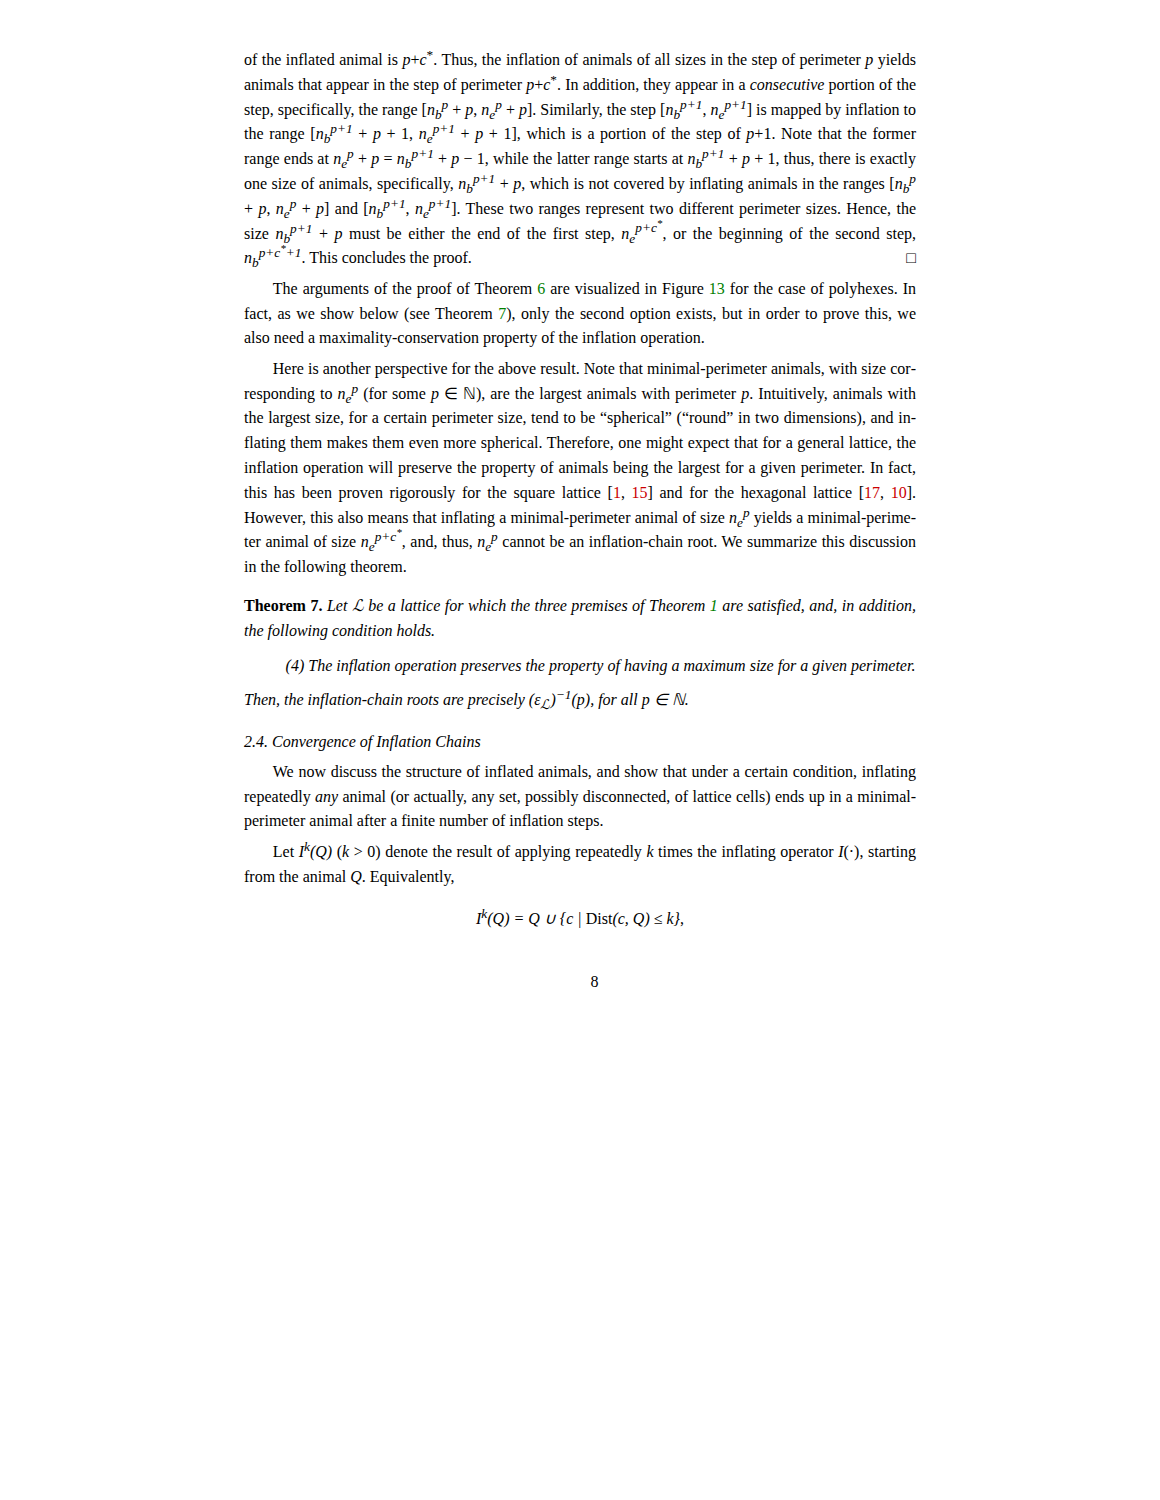of the inflated animal is p+c*. Thus, the inflation of animals of all sizes in the step of perimeter p yields animals that appear in the step of perimeter p+c*. In addition, they appear in a consecutive portion of the step, specifically, the range [nbp + p, nep + p]. Similarly, the step [nbp+1, nep+1] is mapped by inflation to the range [nbp+1 + p + 1, nep+1 + p + 1], which is a portion of the step of p+1. Note that the former range ends at nep + p = nbp+1 + p − 1, while the latter range starts at nbp+1 + p + 1, thus, there is exactly one size of animals, specifically, nbp+1 + p, which is not covered by inflating animals in the ranges [nbp + p, nep + p] and [nbp+1, nep+1]. These two ranges represent two different perimeter sizes. Hence, the size nbp+1 + p must be either the end of the first step, nep+c*, or the beginning of the second step, nbp+c*+1. This concludes the proof. □
The arguments of the proof of Theorem 6 are visualized in Figure 13 for the case of polyhexes. In fact, as we show below (see Theorem 7), only the second option exists, but in order to prove this, we also need a maximality-conservation property of the inflation operation.
Here is another perspective for the above result. Note that minimal-perimeter animals, with size corresponding to nep (for some p ∈ ℕ), are the largest animals with perimeter p. Intuitively, animals with the largest size, for a certain perimeter size, tend to be “spherical” (“round” in two dimensions), and inflating them makes them even more spherical. Therefore, one might expect that for a general lattice, the inflation operation will preserve the property of animals being the largest for a given perimeter. In fact, this has been proven rigorously for the square lattice [1, 15] and for the hexagonal lattice [17, 10]. However, this also means that inflating a minimal-perimeter animal of size nep yields a minimal-perimeter animal of size nep+c*, and, thus, nep cannot be an inflation-chain root. We summarize this discussion in the following theorem.
Theorem 7. Let ℒ be a lattice for which the three premises of Theorem 1 are satisfied, and, in addition, the following condition holds.
(4) The inflation operation preserves the property of having a maximum size for a given perimeter.
Then, the inflation-chain roots are precisely (εℒ)−1(p), for all p ∈ ℕ.
2.4. Convergence of Inflation Chains
We now discuss the structure of inflated animals, and show that under a certain condition, inflating repeatedly any animal (or actually, any set, possibly disconnected, of lattice cells) ends up in a minimal-perimeter animal after a finite number of inflation steps.
Let Ik(Q) (k > 0) denote the result of applying repeatedly k times the inflating operator I(·), starting from the animal Q. Equivalently,
Ik(Q) = Q ∪ {c | Dist(c, Q) ≤ k},
8